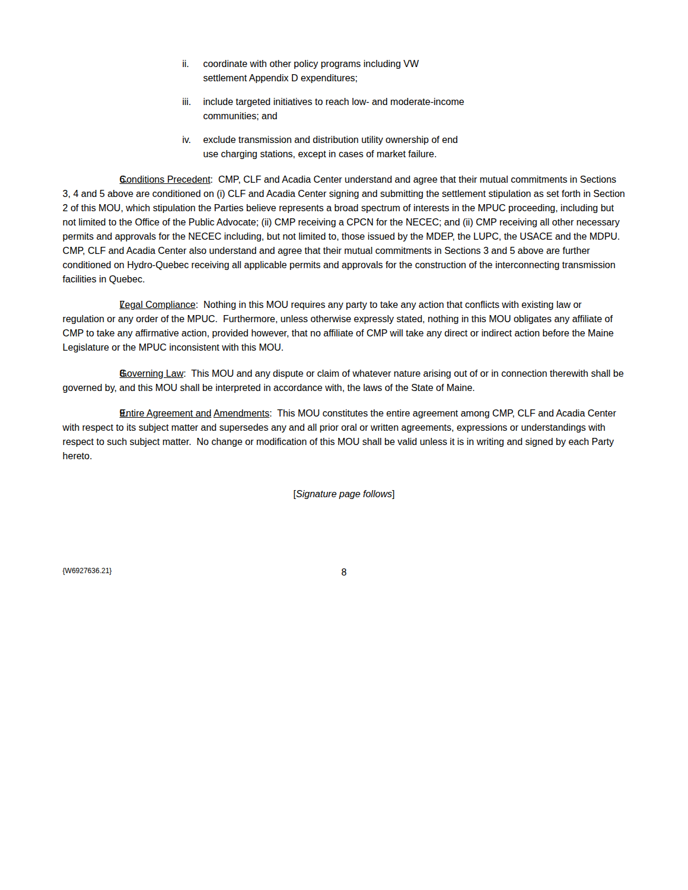ii. coordinate with other policy programs including VW settlement Appendix D expenditures;
iii. include targeted initiatives to reach low- and moderate-income communities; and
iv. exclude transmission and distribution utility ownership of end use charging stations, except in cases of market failure.
6. Conditions Precedent: CMP, CLF and Acadia Center understand and agree that their mutual commitments in Sections 3, 4 and 5 above are conditioned on (i) CLF and Acadia Center signing and submitting the settlement stipulation as set forth in Section 2 of this MOU, which stipulation the Parties believe represents a broad spectrum of interests in the MPUC proceeding, including but not limited to the Office of the Public Advocate; (ii) CMP receiving a CPCN for the NECEC; and (ii) CMP receiving all other necessary permits and approvals for the NECEC including, but not limited to, those issued by the MDEP, the LUPC, the USACE and the MDPU. CMP, CLF and Acadia Center also understand and agree that their mutual commitments in Sections 3 and 5 above are further conditioned on Hydro-Quebec receiving all applicable permits and approvals for the construction of the interconnecting transmission facilities in Quebec.
7. Legal Compliance: Nothing in this MOU requires any party to take any action that conflicts with existing law or regulation or any order of the MPUC. Furthermore, unless otherwise expressly stated, nothing in this MOU obligates any affiliate of CMP to take any affirmative action, provided however, that no affiliate of CMP will take any direct or indirect action before the Maine Legislature or the MPUC inconsistent with this MOU.
8. Governing Law: This MOU and any dispute or claim of whatever nature arising out of or in connection therewith shall be governed by, and this MOU shall be interpreted in accordance with, the laws of the State of Maine.
9. Entire Agreement and Amendments: This MOU constitutes the entire agreement among CMP, CLF and Acadia Center with respect to its subject matter and supersedes any and all prior oral or written agreements, expressions or understandings with respect to such subject matter. No change or modification of this MOU shall be valid unless it is in writing and signed by each Party hereto.
[Signature page follows]
{W6927636.21}
8